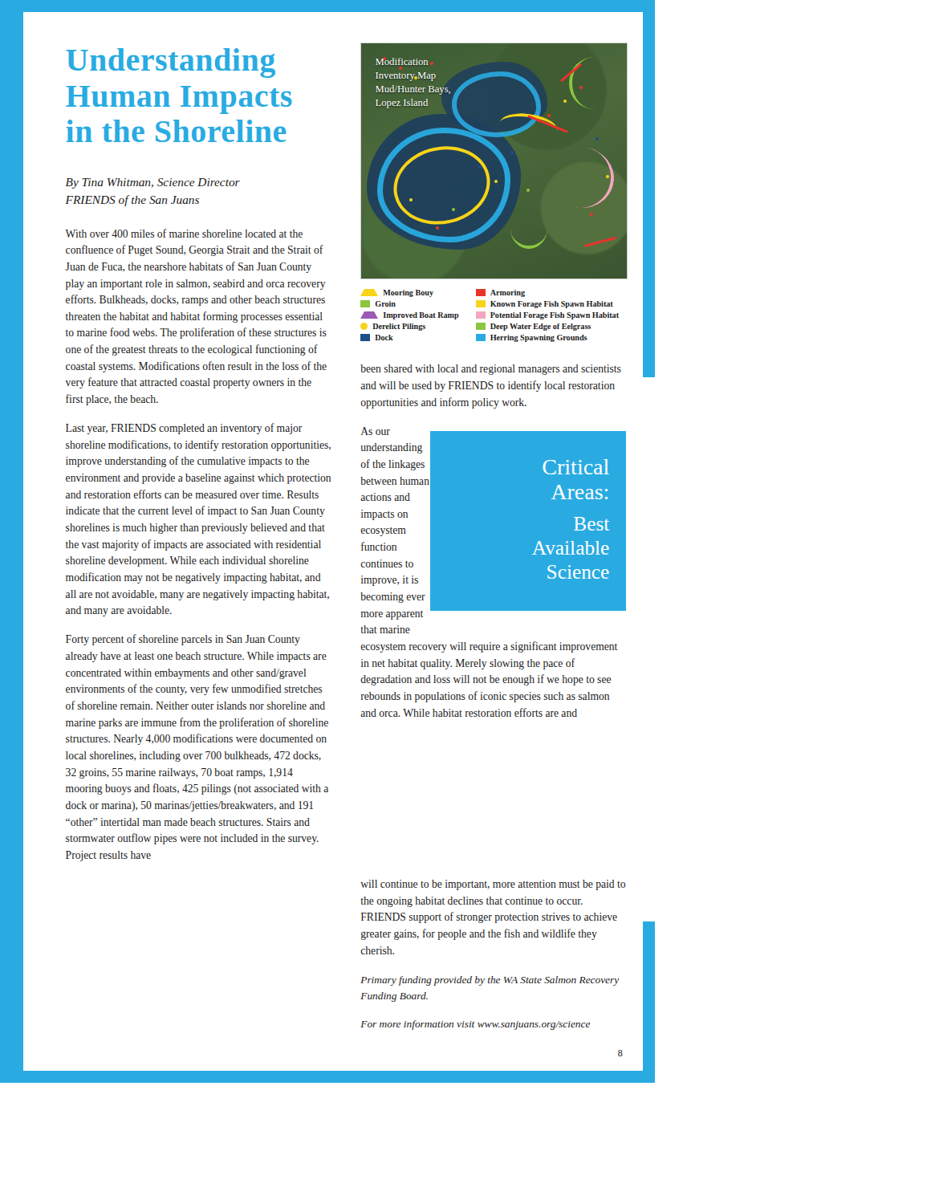Understanding
Human Impacts
in the Shoreline
By Tina Whitman, Science Director
FRIENDS of the San Juans
With over 400 miles of marine shoreline located at the confluence of Puget Sound, Georgia Strait and the Strait of Juan de Fuca, the nearshore habitats of San Juan County play an important role in salmon, seabird and orca recovery efforts. Bulkheads, docks, ramps and other beach structures threaten the habitat and habitat forming processes essential to marine food webs. The proliferation of these structures is one of the greatest threats to the ecological functioning of coastal systems. Modifications often result in the loss of the very feature that attracted coastal property owners in the first place, the beach.
Last year, FRIENDS completed an inventory of major shoreline modifications, to identify restoration opportunities, improve understanding of the cumulative impacts to the environment and provide a baseline against which protection and restoration efforts can be measured over time. Results indicate that the current level of impact to San Juan County shorelines is much higher than previously believed and that the vast majority of impacts are associated with residential shoreline development. While each individual shoreline modification may not be negatively impacting habitat, and all are not avoidable, many are negatively impacting habitat, and many are avoidable.
Forty percent of shoreline parcels in San Juan County already have at least one beach structure. While impacts are concentrated within embayments and other sand/gravel environments of the county, very few unmodified stretches of shoreline remain. Neither outer islands nor shoreline and marine parks are immune from the proliferation of shoreline structures. Nearly 4,000 modifications were documented on local shorelines, including over 700 bulkheads, 472 docks, 32 groins, 55 marine railways, 70 boat ramps, 1,914 mooring buoys and floats, 425 pilings (not associated with a dock or marina), 50 marinas/jetties/breakwaters, and 191 “other” intertidal man made beach structures. Stairs and stormwater outflow pipes were not included in the survey. Project results have
Modification
Inventory Map
Mud/Hunter Bays,
Lopez Island
Mooring Bouy
Groin
Improved Boat Ramp
Derelict Pilings
Dock
Armoring
Known Forage Fish Spawn Habitat
Potential Forage Fish Spawn Habitat
Deep Water Edge of Eelgrass
Herring Spawning Grounds
been shared with local and regional managers and scientists and will be used by FRIENDS to identify local restoration opportunities and inform policy work.
Critical Areas: Best
Available
Science
As our understanding of the linkages between human actions and impacts on ecosystem function continues to improve, it is becoming ever more apparent that marine ecosystem recovery will require a significant improvement in net habitat quality. Merely slowing the pace of degradation and loss will not be enough if we hope to see rebounds in populations of iconic species such as salmon and orca. While habitat restoration efforts are and
will continue to be important, more attention must be paid to the ongoing habitat declines that continue to occur. FRIENDS support of stronger protection strives to achieve greater gains, for people and the fish and wildlife they cherish.
Primary funding provided by the WA State Salmon Recovery Funding Board.
For more information visit www.sanjuans.org/science
8